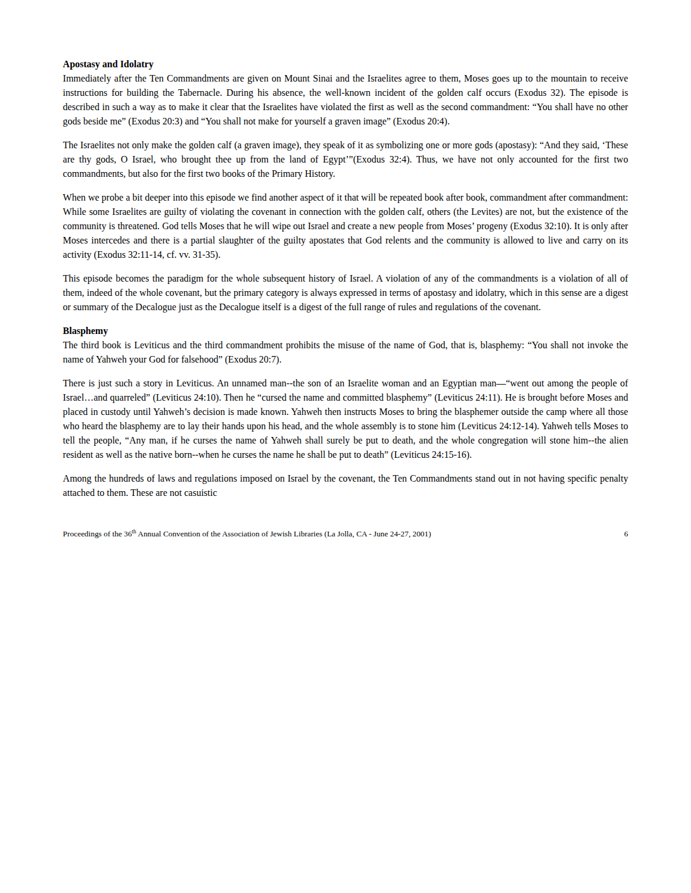Apostasy and Idolatry
Immediately after the Ten Commandments are given on Mount Sinai and the Israelites agree to them, Moses goes up to the mountain to receive instructions for building the Tabernacle. During his absence, the well-known incident of the golden calf occurs (Exodus 32). The episode is described in such a way as to make it clear that the Israelites have violated the first as well as the second commandment: “You shall have no other gods beside me” (Exodus 20:3) and “You shall not make for yourself a graven image” (Exodus 20:4).
The Israelites not only make the golden calf (a graven image), they speak of it as symbolizing one or more gods (apostasy): “And they said, ‘These are thy gods, O Israel, who brought thee up from the land of Egypt’”(Exodus 32:4). Thus, we have not only accounted for the first two commandments, but also for the first two books of the Primary History.
When we probe a bit deeper into this episode we find another aspect of it that will be repeated book after book, commandment after commandment: While some Israelites are guilty of violating the covenant in connection with the golden calf, others (the Levites) are not, but the existence of the community is threatened. God tells Moses that he will wipe out Israel and create a new people from Moses’ progeny (Exodus 32:10). It is only after Moses intercedes and there is a partial slaughter of the guilty apostates that God relents and the community is allowed to live and carry on its activity (Exodus 32:11-14, cf. vv. 31-35).
This episode becomes the paradigm for the whole subsequent history of Israel. A violation of any of the commandments is a violation of all of them, indeed of the whole covenant, but the primary category is always expressed in terms of apostasy and idolatry, which in this sense are a digest or summary of the Decalogue just as the Decalogue itself is a digest of the full range of rules and regulations of the covenant.
Blasphemy
The third book is Leviticus and the third commandment prohibits the misuse of the name of God, that is, blasphemy: “You shall not invoke the name of Yahweh your God for falsehood” (Exodus 20:7).
There is just such a story in Leviticus. An unnamed man--the son of an Israelite woman and an Egyptian man—“went out among the people of Israel…and quarreled” (Leviticus 24:10). Then he “cursed the name and committed blasphemy” (Leviticus 24:11). He is brought before Moses and placed in custody until Yahweh’s decision is made known. Yahweh then instructs Moses to bring the blasphemer outside the camp where all those who heard the blasphemy are to lay their hands upon his head, and the whole assembly is to stone him (Leviticus 24:12-14). Yahweh tells Moses to tell the people, “Any man, if he curses the name of Yahweh shall surely be put to death, and the whole congregation will stone him--the alien resident as well as the native born--when he curses the name he shall be put to death” (Leviticus 24:15-16).
Among the hundreds of laws and regulations imposed on Israel by the covenant, the Ten Commandments stand out in not having specific penalty attached to them. These are not casuistic
Proceedings of the 36th Annual Convention of the Association of Jewish Libraries (La Jolla, CA - June 24-27, 2001)
6